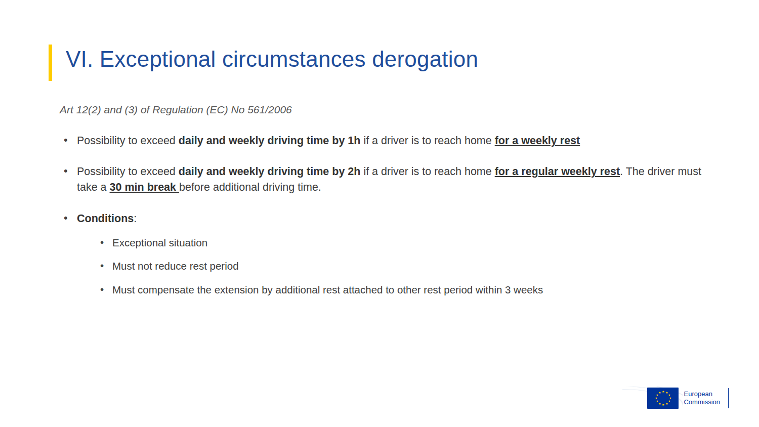VI. Exceptional circumstances derogation
Art 12(2) and (3) of Regulation (EC) No 561/2006
Possibility to exceed daily and weekly driving time by 1h if a driver is to reach home for a weekly rest
Possibility to exceed daily and weekly driving time by 2h if a driver is to reach home for a regular weekly rest. The driver must take a 30 min break before additional driving time.
Conditions:
Exceptional situation
Must not reduce rest period
Must compensate the extension by additional rest attached to other rest period within 3 weeks
★ ★ ★ ★ ★ ★ ★ ★ ★ ★ ★ ★
European
Commission